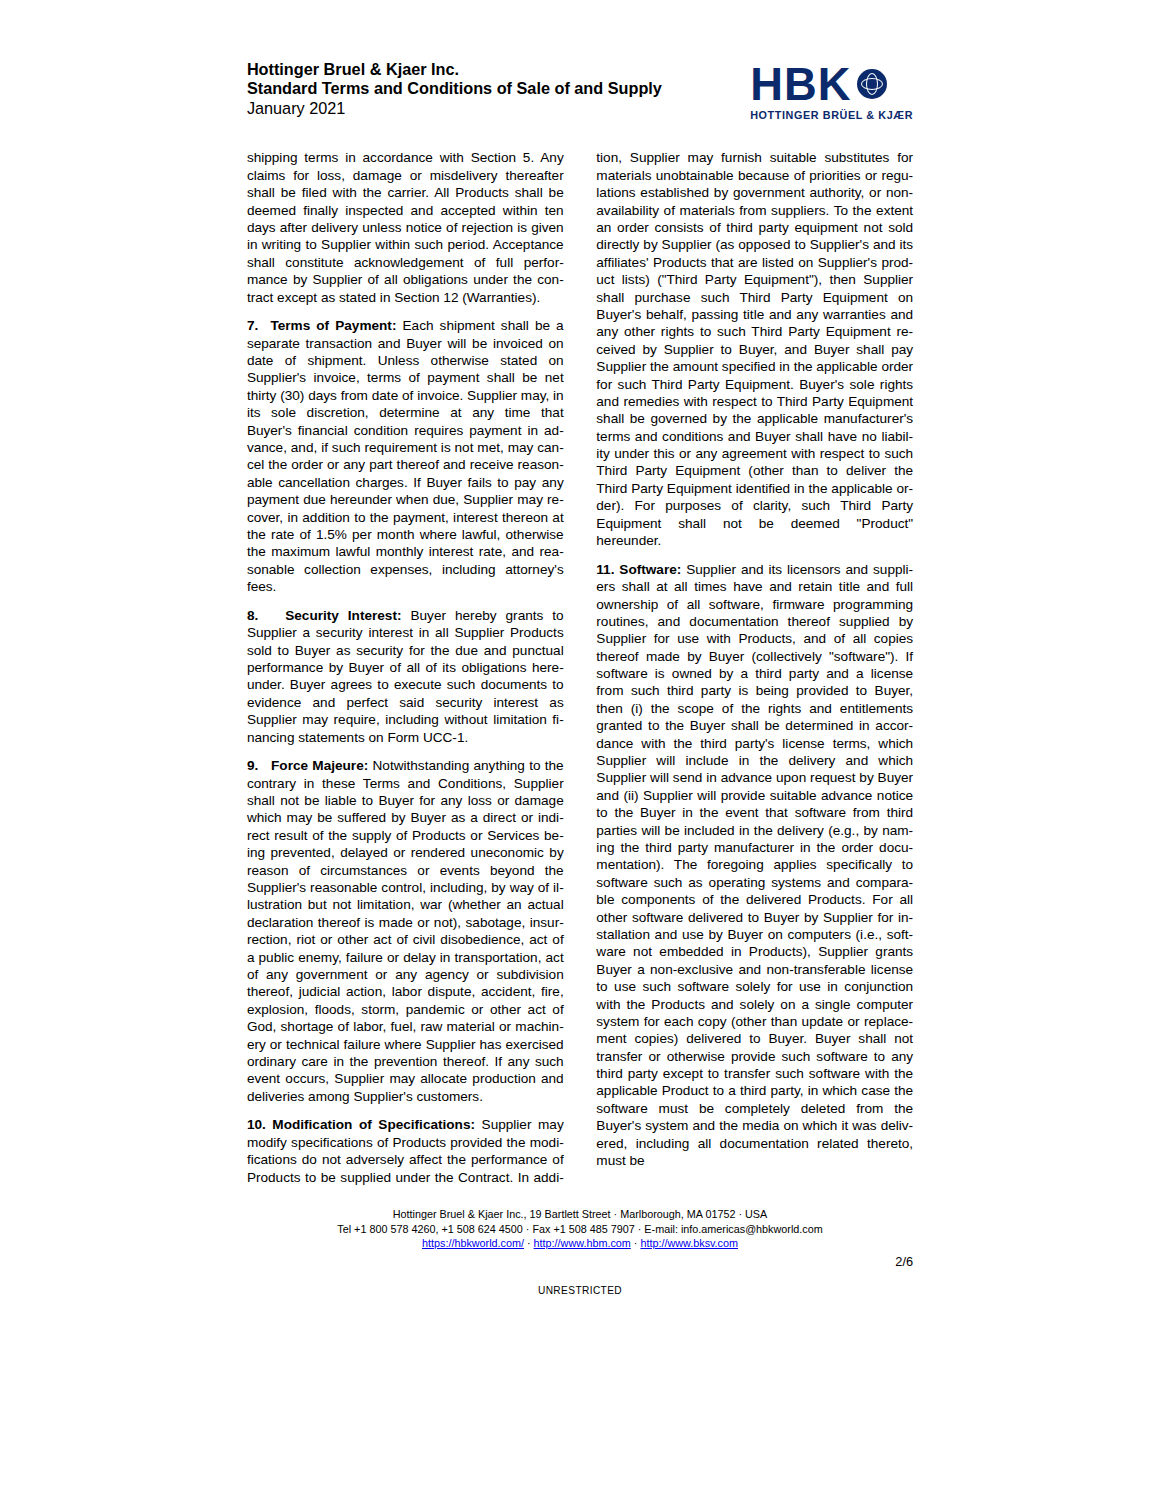Hottinger Bruel & Kjaer Inc.
Standard Terms and Conditions of Sale of and Supply
January 2021
HBK
HOTTINGER BRÜEL & KJÆR
shipping terms in accordance with Section 5. Any claims for loss, damage or misdelivery thereafter shall be filed with the carrier. All Products shall be deemed finally inspected and accepted within ten days after delivery unless notice of rejection is given in writing to Supplier within such period. Acceptance shall constitute acknowledgement of full performance by Supplier of all obligations under the contract except as stated in Section 12 (Warranties).
7. Terms of Payment: Each shipment shall be a separate transaction and Buyer will be invoiced on date of shipment. Unless otherwise stated on Supplier's invoice, terms of payment shall be net thirty (30) days from date of invoice. Supplier may, in its sole discretion, determine at any time that Buyer's financial condition requires payment in advance, and, if such requirement is not met, may cancel the order or any part thereof and receive reasonable cancellation charges. If Buyer fails to pay any payment due hereunder when due, Supplier may recover, in addition to the payment, interest thereon at the rate of 1.5% per month where lawful, otherwise the maximum lawful monthly interest rate, and reasonable collection expenses, including attorney's fees.
8. Security Interest: Buyer hereby grants to Supplier a security interest in all Supplier Products sold to Buyer as security for the due and punctual performance by Buyer of all of its obligations hereunder. Buyer agrees to execute such documents to evidence and perfect said security interest as Supplier may require, including without limitation financing statements on Form UCC-1.
9. Force Majeure: Notwithstanding anything to the contrary in these Terms and Conditions, Supplier shall not be liable to Buyer for any loss or damage which may be suffered by Buyer as a direct or indirect result of the supply of Products or Services being prevented, delayed or rendered uneconomic by reason of circumstances or events beyond the Supplier's reasonable control, including, by way of illustration but not limitation, war (whether an actual declaration thereof is made or not), sabotage, insurrection, riot or other act of civil disobedience, act of a public enemy, failure or delay in transportation, act of any government or any agency or subdivision thereof, judicial action, labor dispute, accident, fire, explosion, floods, storm, pandemic or other act of God, shortage of labor, fuel, raw material or machinery or technical failure where Supplier has exercised ordinary care in the prevention thereof. If any such event occurs, Supplier may allocate production and deliveries among Supplier's customers.
10. Modification of Specifications: Supplier may modify specifications of Products provided the modifications do not adversely affect the performance of Products to be supplied under the Contract. In addition, Supplier may furnish suitable substitutes for materials unobtainable because of priorities or regulations established by government authority, or nonavailability of materials from suppliers. To the extent an order consists of third party equipment not sold directly by Supplier (as opposed to Supplier's and its affiliates' Products that are listed on Supplier's product lists) ("Third Party Equipment"), then Supplier shall purchase such Third Party Equipment on Buyer's behalf, passing title and any warranties and any other rights to such Third Party Equipment received by Supplier to Buyer, and Buyer shall pay Supplier the amount specified in the applicable order for such Third Party Equipment. Buyer's sole rights and remedies with respect to Third Party Equipment shall be governed by the applicable manufacturer's terms and conditions and Buyer shall have no liability under this or any agreement with respect to such Third Party Equipment (other than to deliver the Third Party Equipment identified in the applicable order). For purposes of clarity, such Third Party Equipment shall not be deemed "Product" hereunder.
11. Software: Supplier and its licensors and suppliers shall at all times have and retain title and full ownership of all software, firmware programming routines, and documentation thereof supplied by Supplier for use with Products, and of all copies thereof made by Buyer (collectively "software"). If software is owned by a third party and a license from such third party is being provided to Buyer, then (i) the scope of the rights and entitlements granted to the Buyer shall be determined in accordance with the third party's license terms, which Supplier will include in the delivery and which Supplier will send in advance upon request by Buyer and (ii) Supplier will provide suitable advance notice to the Buyer in the event that software from third parties will be included in the delivery (e.g., by naming the third party manufacturer in the order documentation). The foregoing applies specifically to software such as operating systems and comparable components of the delivered Products. For all other software delivered to Buyer by Supplier for installation and use by Buyer on computers (i.e., software not embedded in Products), Supplier grants Buyer a non-exclusive and non-transferable license to use such software solely for use in conjunction with the Products and solely on a single computer system for each copy (other than update or replacement copies) delivered to Buyer. Buyer shall not transfer or otherwise provide such software to any third party except to transfer such software with the applicable Product to a third party, in which case the software must be completely deleted from the Buyer's system and the media on which it was delivered, including all documentation related thereto, must be
Hottinger Bruel & Kjaer Inc., 19 Bartlett Street · Marlborough, MA 01752 · USA
Tel +1 800 578 4260, +1 508 624 4500 · Fax +1 508 485 7907 · E-mail: info.americas@hbkworld.com
https://hbkworld.com/ · http://www.hbm.com · http://www.bksv.com
2/6
UNRESTRICTED